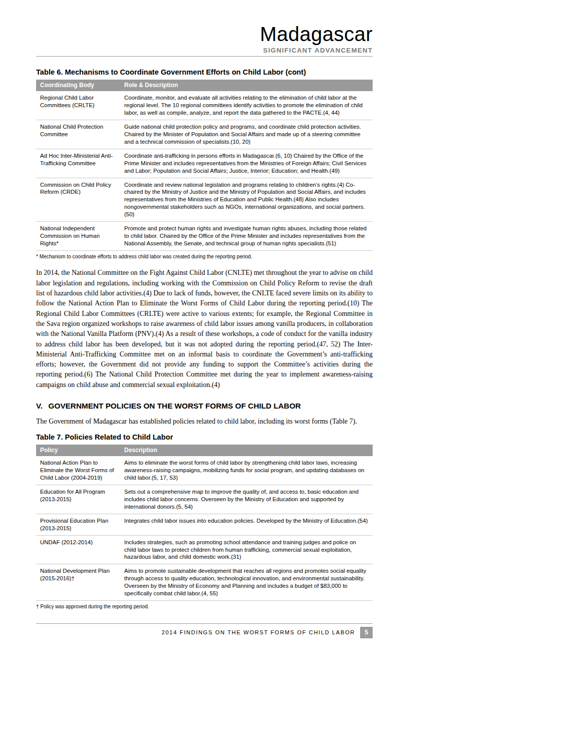Madagascar
SIGNIFICANT ADVANCEMENT
Table 6. Mechanisms to Coordinate Government Efforts on Child Labor (cont)
| Coordinating Body | Role & Description |
| --- | --- |
| Regional Child Labor Committees (CRLTE) | Coordinate, monitor, and evaluate all activities relating to the elimination of child labor at the regional level. The 10 regional committees identify activities to promote the elimination of child labor, as well as compile, analyze, and report the data gathered to the PACTE.(4, 44) |
| National Child Protection Committee | Guide national child protection policy and programs, and coordinate child protection activities. Chaired by the Minister of Population and Social Affairs and made up of a steering committee and a technical commission of specialists.(10, 20) |
| Ad Hoc Inter-Ministerial Anti-Trafficking Committee | Coordinate anti-trafficking in persons efforts in Madagascar.(6, 10) Chaired by the Office of the Prime Minister and includes representatives from the Ministries of Foreign Affairs; Civil Services and Labor; Population and Social Affairs; Justice, Interior; Education; and Health.(49) |
| Commission on Child Policy Reform (CRDE) | Coordinate and review national legislation and programs relating to children’s rights.(4) Co-chaired by the Ministry of Justice and the Ministry of Population and Social Affairs, and includes representatives from the Ministries of Education and Public Health.(48) Also includes nongovernmental stakeholders such as NGOs, international organizations, and social partners.(50) |
| National Independent Commission on Human Rights* | Promote and protect human rights and investigate human rights abuses, including those related to child labor. Chaired by the Office of the Prime Minister and includes representatives from the National Assembly, the Senate, and technical group of human rights specialists.(51) |
* Mechanism to coordinate efforts to address child labor was created during the reporting period.
In 2014, the National Committee on the Fight Against Child Labor (CNLTE) met throughout the year to advise on child labor legislation and regulations, including working with the Commission on Child Policy Reform to revise the draft list of hazardous child labor activities.(4) Due to lack of funds, however, the CNLTE faced severe limits on its ability to follow the National Action Plan to Eliminate the Worst Forms of Child Labor during the reporting period.(10) The Regional Child Labor Committees (CRLTE) were active to various extents; for example, the Regional Committee in the Sava region organized workshops to raise awareness of child labor issues among vanilla producers, in collaboration with the National Vanilla Platform (PNV).(4) As a result of these workshops, a code of conduct for the vanilla industry to address child labor has been developed, but it was not adopted during the reporting period.(47, 52) The Inter-Ministerial Anti-Trafficking Committee met on an informal basis to coordinate the Government’s anti-trafficking efforts; however, the Government did not provide any funding to support the Committee’s activities during the reporting period.(6) The National Child Protection Committee met during the year to implement awareness-raising campaigns on child abuse and commercial sexual exploitation.(4)
V. GOVERNMENT POLICIES ON THE WORST FORMS OF CHILD LABOR
The Government of Madagascar has established policies related to child labor, including its worst forms (Table 7).
Table 7. Policies Related to Child Labor
| Policy | Description |
| --- | --- |
| National Action Plan to Eliminate the Worst Forms of Child Labor (2004-2019) | Aims to eliminate the worst forms of child labor by strengthening child labor laws, increasing awareness-raising campaigns, mobilizing funds for social program, and updating databases on child labor.(5, 17, 53) |
| Education for All Program (2013-2015) | Sets out a comprehensive map to improve the quality of, and access to, basic education and includes child labor concerns. Overseen by the Ministry of Education and supported by international donors.(5, 54) |
| Provisional Education Plan (2013-2015) | Integrates child labor issues into education policies. Developed by the Ministry of Education.(54) |
| UNDAF (2012-2014) | Includes strategies, such as promoting school attendance and training judges and police on child labor laws to protect children from human trafficking, commercial sexual exploitation, hazardous labor, and child domestic work.(31) |
| National Development Plan (2015-2016)† | Aims to promote sustainable development that reaches all regions and promotes social equality through access to quality education, technological innovation, and environmental sustainability. Overseen by the Ministry of Economy and Planning and includes a budget of $83,000 to specifically combat child labor.(4, 55) |
† Policy was approved during the reporting period.
2014 FINDINGS ON THE WORST FORMS OF CHILD LABOR 5